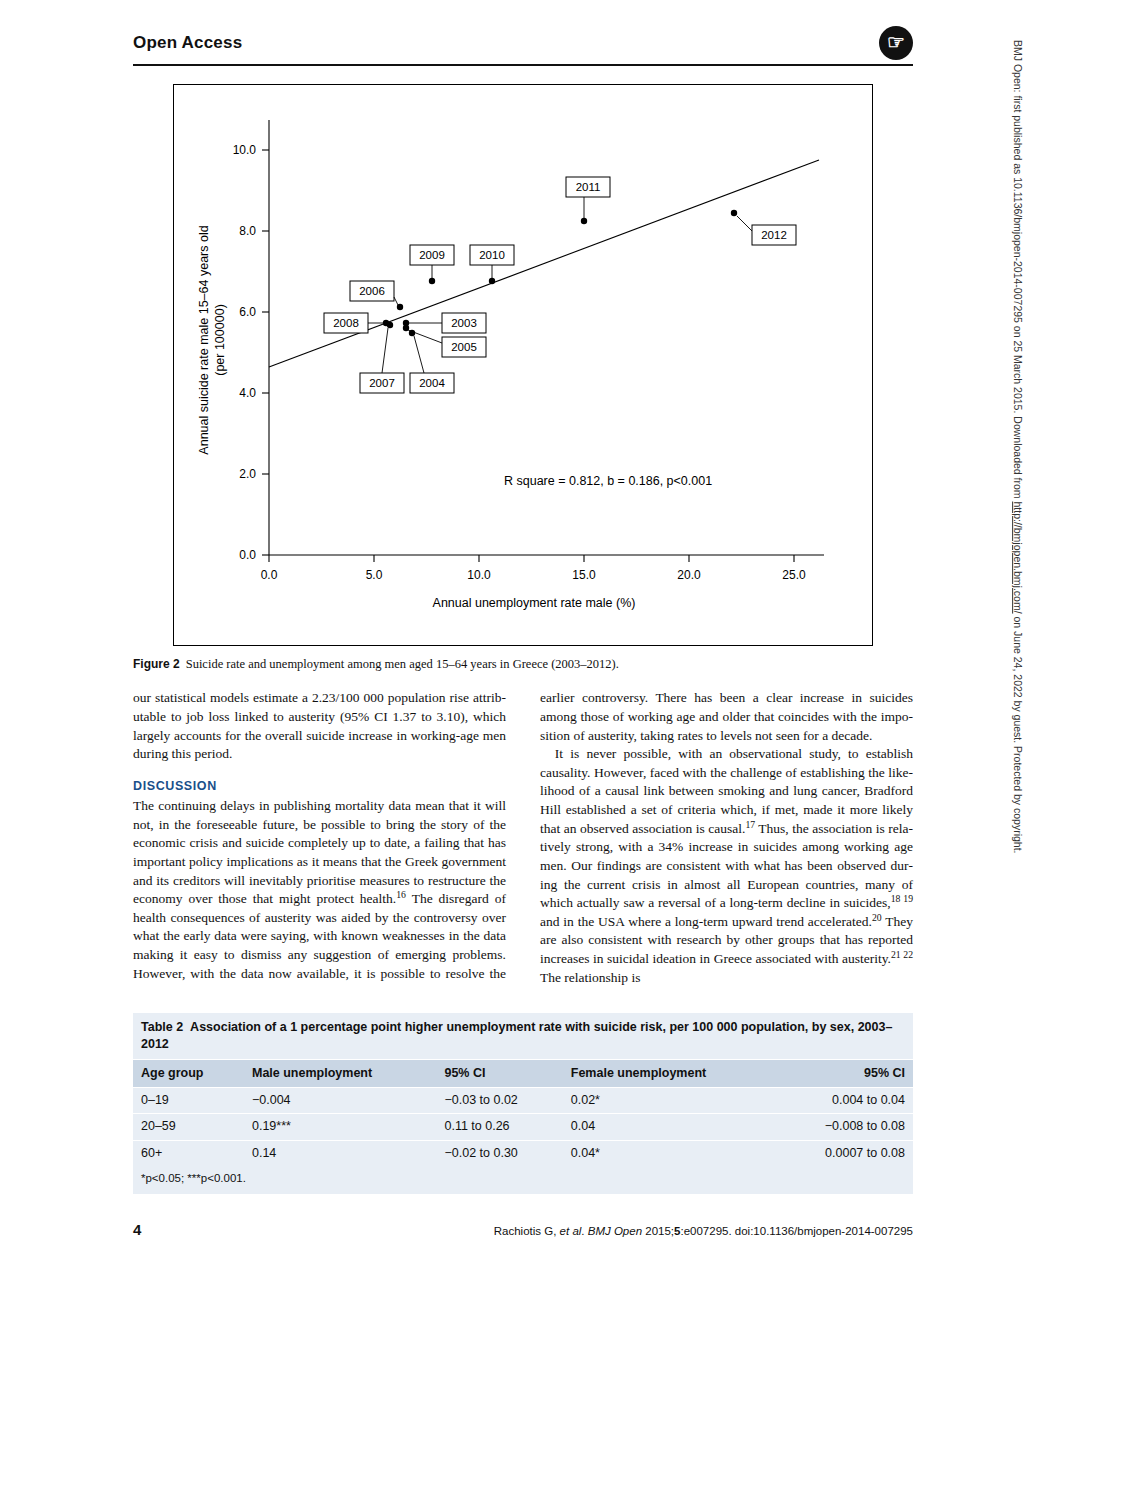BMJ Open: first published as 10.1136/bmjopen-2014-007295 on 25 March 2015. Downloaded from http://bmjopen.bmj.com/ on June 24, 2022 by guest. Protected by copyright.
Open Access
☞
0.0 2.0 4.0 6.0 8.0 10.0 0.0 5.0 10.0 15.0 20.0 25.0 Annual unemployment rate male (%) Annual suicide rate male 15–64 years old (per 100000) 2011 2012 2009 2010 2006 2008 2003 2005 2007 2004 R square = 0.812, b = 0.186, p<0.001
Figure 2 Suicide rate and unemployment among men aged 15–64 years in Greece (2003–2012).
our statistical models estimate a 2.23/100 000 population rise attributable to job loss linked to austerity (95% CI 1.37 to 3.10), which largely accounts for the overall suicide increase in working-age men during this period.
Discussion
The continuing delays in publishing mortality data mean that it will not, in the foreseeable future, be possible to bring the story of the economic crisis and suicide completely up to date, a failing that has important policy implications as it means that the Greek government and its creditors will inevitably prioritise measures to restructure the economy over those that might protect health.16 The disregard of health consequences of austerity was aided by the controversy over what the early data were saying, with known weaknesses in the data making it easy to dismiss any suggestion of emerging problems. However, with the data now available, it is possible to resolve the earlier controversy. There has been a clear increase in suicides among those of working age and older that coincides with the imposition of austerity, taking rates to levels not seen for a decade.
It is never possible, with an observational study, to establish causality. However, faced with the challenge of establishing the likelihood of a causal link between smoking and lung cancer, Bradford Hill established a set of criteria which, if met, made it more likely that an observed association is causal.17 Thus, the association is relatively strong, with a 34% increase in suicides among working age men. Our findings are consistent with what has been observed during the current crisis in almost all European countries, many of which actually saw a reversal of a long-term decline in suicides,18 19 and in the USA where a long-term upward trend accelerated.20 They are also consistent with research by other groups that has reported increases in suicidal ideation in Greece associated with austerity.21 22 The relationship is
Table 2 Association of a 1 percentage point higher unemployment rate with suicide risk, per 100 000 population, by sex, 2003–2012
| Age group | Male unemployment | 95% CI | Female unemployment | 95% CI |
| --- | --- | --- | --- | --- |
| 0–19 | −0.004 | −0.03 to 0.02 | 0.02* | 0.004 to 0.04 |
| 20–59 | 0.19*** | 0.11 to 0.26 | 0.04 | −0.008 to 0.08 |
| 60+ | 0.14 | −0.02 to 0.30 | 0.04* | 0.0007 to 0.08 |
| *p<0.05; ***p<0.001. |
4
Rachiotis G, et al. BMJ Open 2015;5:e007295. doi:10.1136/bmjopen-2014-007295